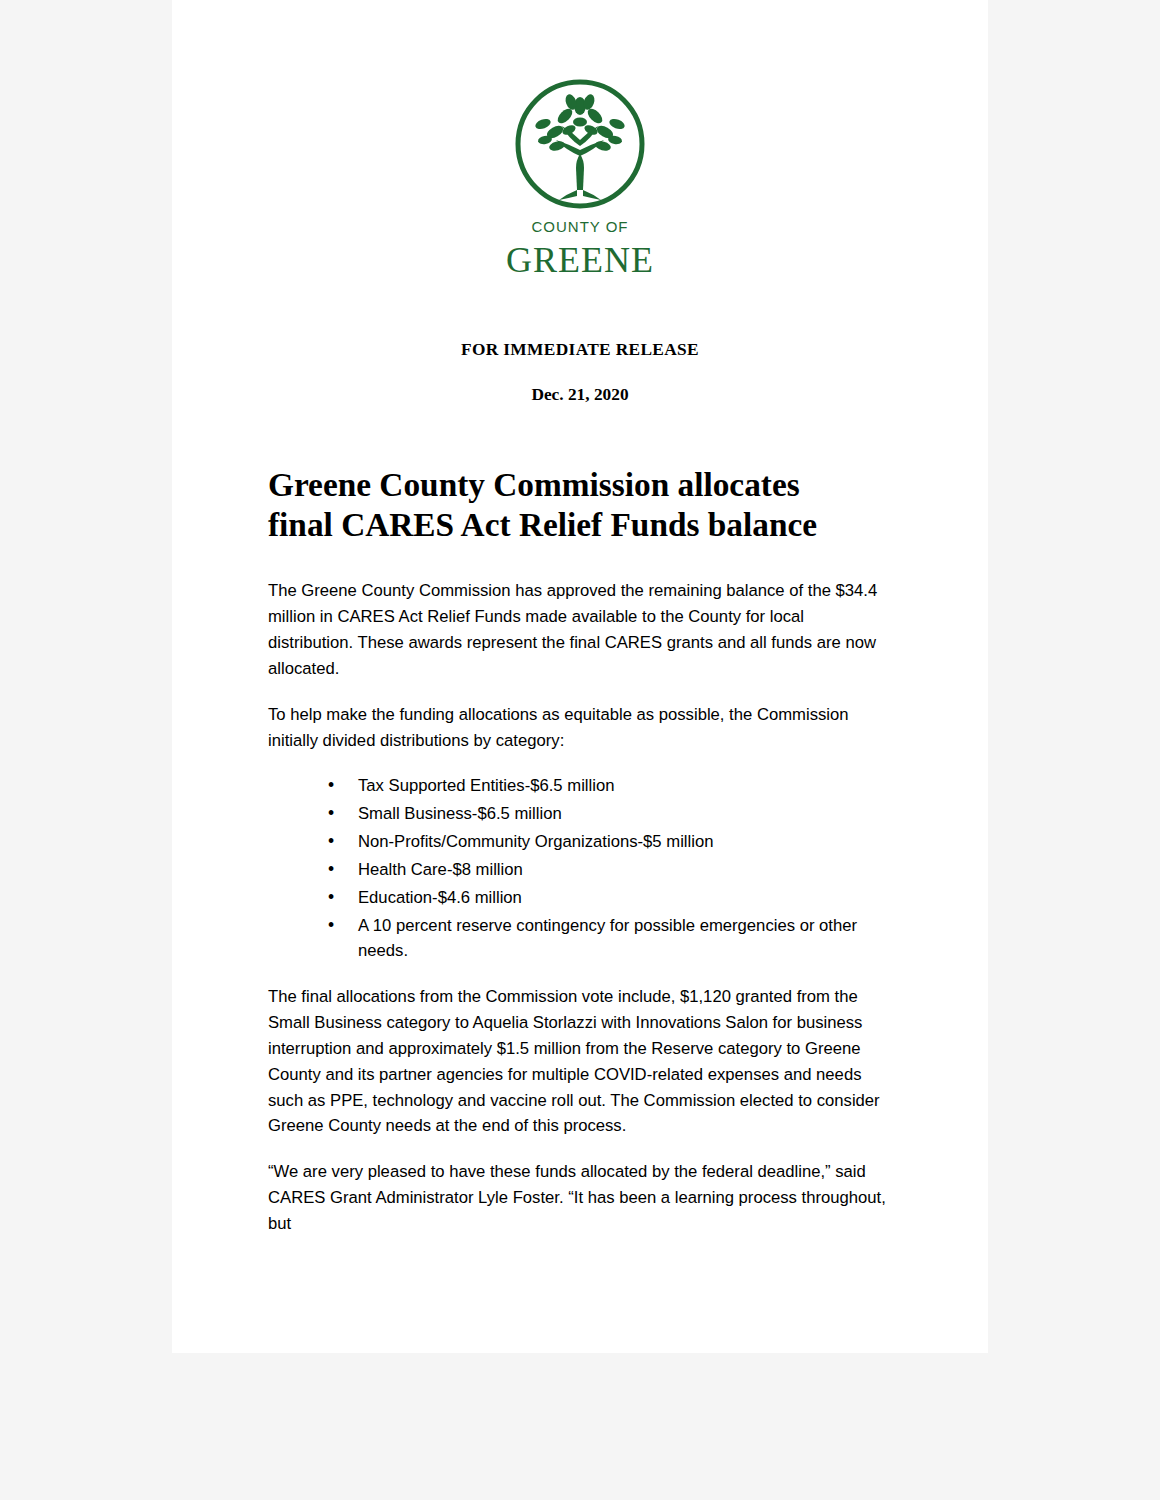COUNTY OF GREENE
FOR IMMEDIATE RELEASE
Dec. 21, 2020
Greene County Commission allocates final CARES Act Relief Funds balance
The Greene County Commission has approved the remaining balance of the $34.4 million in CARES Act Relief Funds made available to the County for local distribution. These awards represent the final CARES grants and all funds are now allocated.
To help make the funding allocations as equitable as possible, the Commission initially divided distributions by category:
Tax Supported Entities-$6.5 million
Small Business-$6.5 million
Non-Profits/Community Organizations-$5 million
Health Care-$8 million
Education-$4.6 million
A 10 percent reserve contingency for possible emergencies or other needs.
The final allocations from the Commission vote include, $1,120 granted from the Small Business category to Aquelia Storlazzi with Innovations Salon for business interruption and approximately $1.5 million from the Reserve category to Greene County and its partner agencies for multiple COVID-related expenses and needs such as PPE, technology and vaccine roll out. The Commission elected to consider Greene County needs at the end of this process.
“We are very pleased to have these funds allocated by the federal deadline,” said CARES Grant Administrator Lyle Foster. “It has been a learning process throughout, but